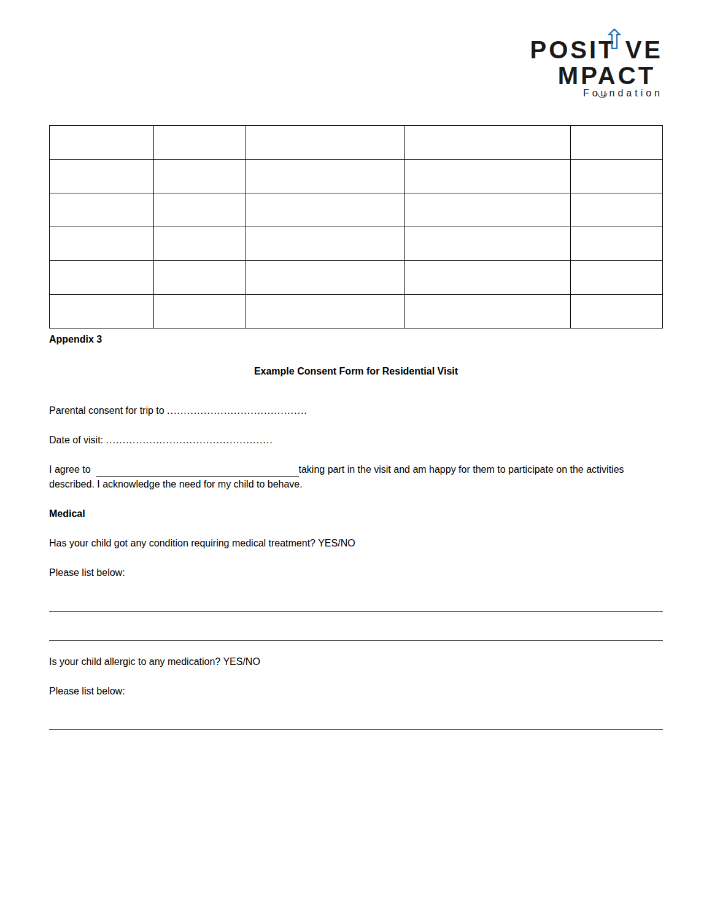⇧ ◡
POSIT VE
MPACT
Foundation
Appendix 3
Example Consent Form for Residential Visit
Parental consent for trip to ..........................................
Date of visit: ..................................................
I agree to taking part in the visit and am happy for them to participate on the activities described. I acknowledge the need for my child to behave.
Medical
Has your child got any condition requiring medical treatment? YES/NO
Please list below:
Is your child allergic to any medication? YES/NO
Please list below: